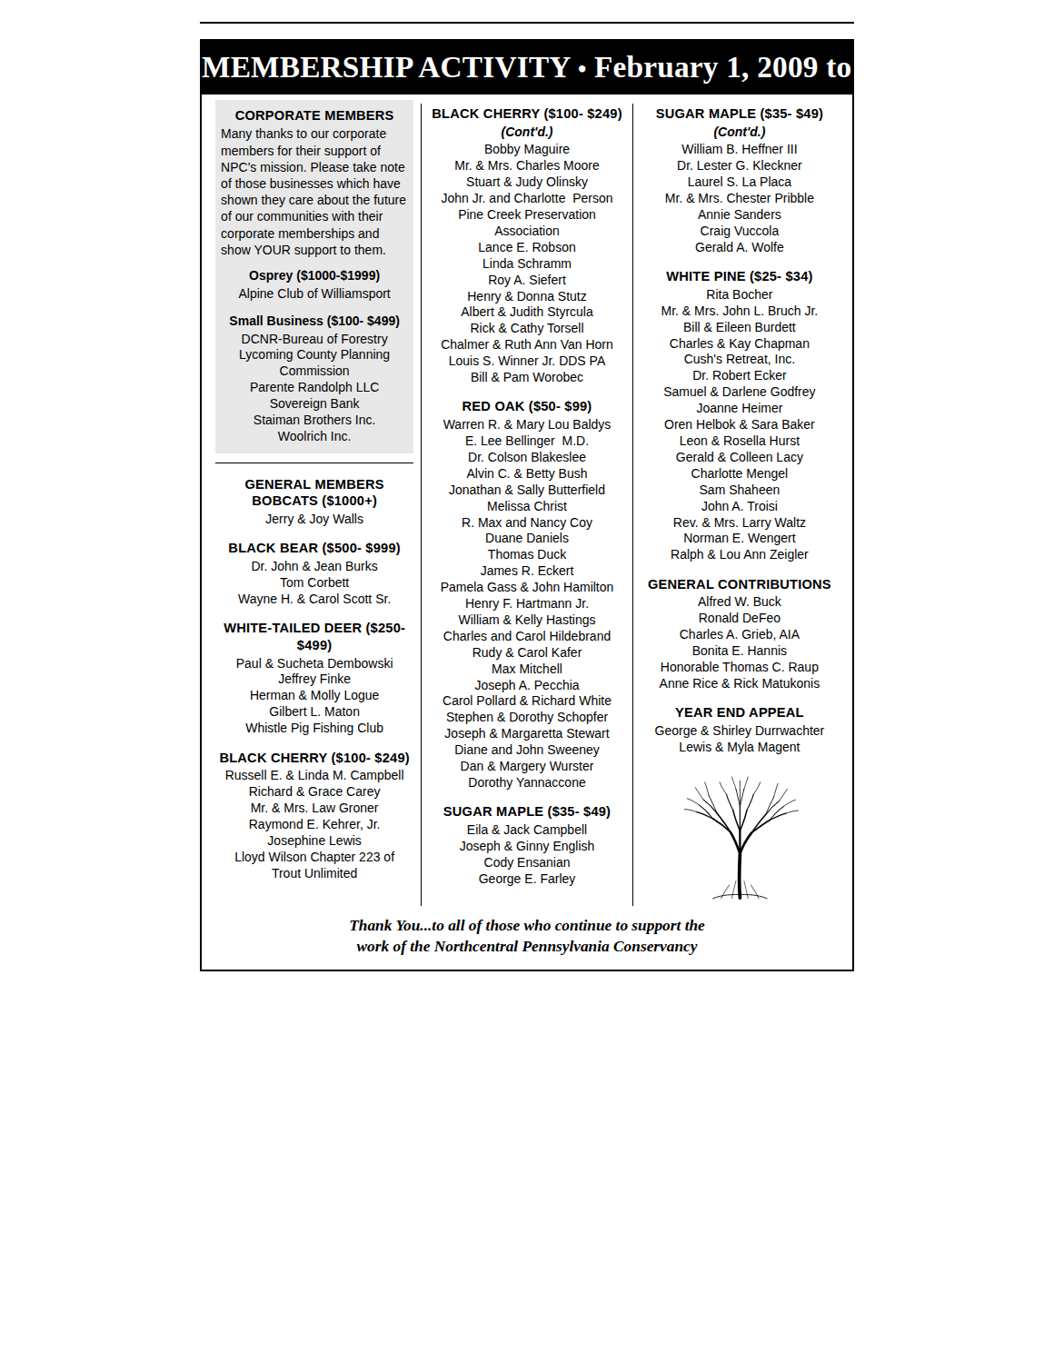MEMBERSHIP ACTIVITY • February 1, 2009 to March 31, 2009
Corporate Members
Many thanks to our corporate members for their support of NPC's mission. Please take note of those businesses which have shown they care about the future of our communities with their corporate memberships and show YOUR support to them.
Osprey ($1000-$1999)
Alpine Club of Williamsport
Small Business ($100- $499)
DCNR-Bureau of Forestry
Lycoming County Planning Commission
Parente Randolph LLC
Sovereign Bank
Staiman Brothers Inc.
Woolrich Inc.
General Members
Bobcats ($1000+)
Jerry & Joy Walls
Black Bear ($500- $999)
Dr. John & Jean Burks
Tom Corbett
Wayne H. & Carol Scott Sr.
White-Tailed Deer ($250- $499)
Paul & Sucheta Dembowski
Jeffrey Finke
Herman & Molly Logue
Gilbert L. Maton
Whistle Pig Fishing Club
Black Cherry ($100- $249)
Russell E. & Linda M. Campbell
Richard & Grace Carey
Mr. & Mrs. Law Groner
Raymond E. Kehrer, Jr.
Josephine Lewis
Lloyd Wilson Chapter 223 of Trout Unlimited
Black Cherry ($100- $249)
(Cont'd.)
Bobby Maguire
Mr. & Mrs. Charles Moore
Stuart & Judy Olinsky
John Jr. and Charlotte Person
Pine Creek Preservation Association
Lance E. Robson
Linda Schramm
Roy A. Siefert
Henry & Donna Stutz
Albert & Judith Styrcula
Rick & Cathy Torsell
Chalmer & Ruth Ann Van Horn
Louis S. Winner Jr. DDS PA
Bill & Pam Worobec
Red Oak ($50- $99)
Warren R. & Mary Lou Baldys
E. Lee Bellinger M.D.
Dr. Colson Blakeslee
Alvin C. & Betty Bush
Jonathan & Sally Butterfield
Melissa Christ
R. Max and Nancy Coy
Duane Daniels
Thomas Duck
James R. Eckert
Pamela Gass & John Hamilton
Henry F. Hartmann Jr.
William & Kelly Hastings
Charles and Carol Hildebrand
Rudy & Carol Kafer
Max Mitchell
Joseph A. Pecchia
Carol Pollard & Richard White
Stephen & Dorothy Schopfer
Joseph & Margaretta Stewart
Diane and John Sweeney
Dan & Margery Wurster
Dorothy Yannaccone
Sugar Maple ($35- $49)
Eila & Jack Campbell
Joseph & Ginny English
Cody Ensanian
George E. Farley
Sugar Maple ($35- $49)
(Cont'd.)
William B. Heffner III
Dr. Lester G. Kleckner
Laurel S. La Placa
Mr. & Mrs. Chester Pribble
Annie Sanders
Craig Vuccola
Gerald A. Wolfe
White Pine ($25- $34)
Rita Bocher
Mr. & Mrs. John L. Bruch Jr.
Bill & Eileen Burdett
Charles & Kay Chapman
Cush's Retreat, Inc.
Dr. Robert Ecker
Samuel & Darlene Godfrey
Joanne Heimer
Oren Helbok & Sara Baker
Leon & Rosella Hurst
Gerald & Colleen Lacy
Charlotte Mengel
Sam Shaheen
John A. Troisi
Rev. & Mrs. Larry Waltz
Norman E. Wengert
Ralph & Lou Ann Zeigler
General Contributions
Alfred W. Buck
Ronald DeFeo
Charles A. Grieb, AIA
Bonita E. Hannis
Honorable Thomas C. Raup
Anne Rice & Rick Matukonis
Year End Appeal
George & Shirley Durrwachter
Lewis & Myla Magent
Thank You...to all of those who continue to support the
work of the Northcentral Pennsylvania Conservancy